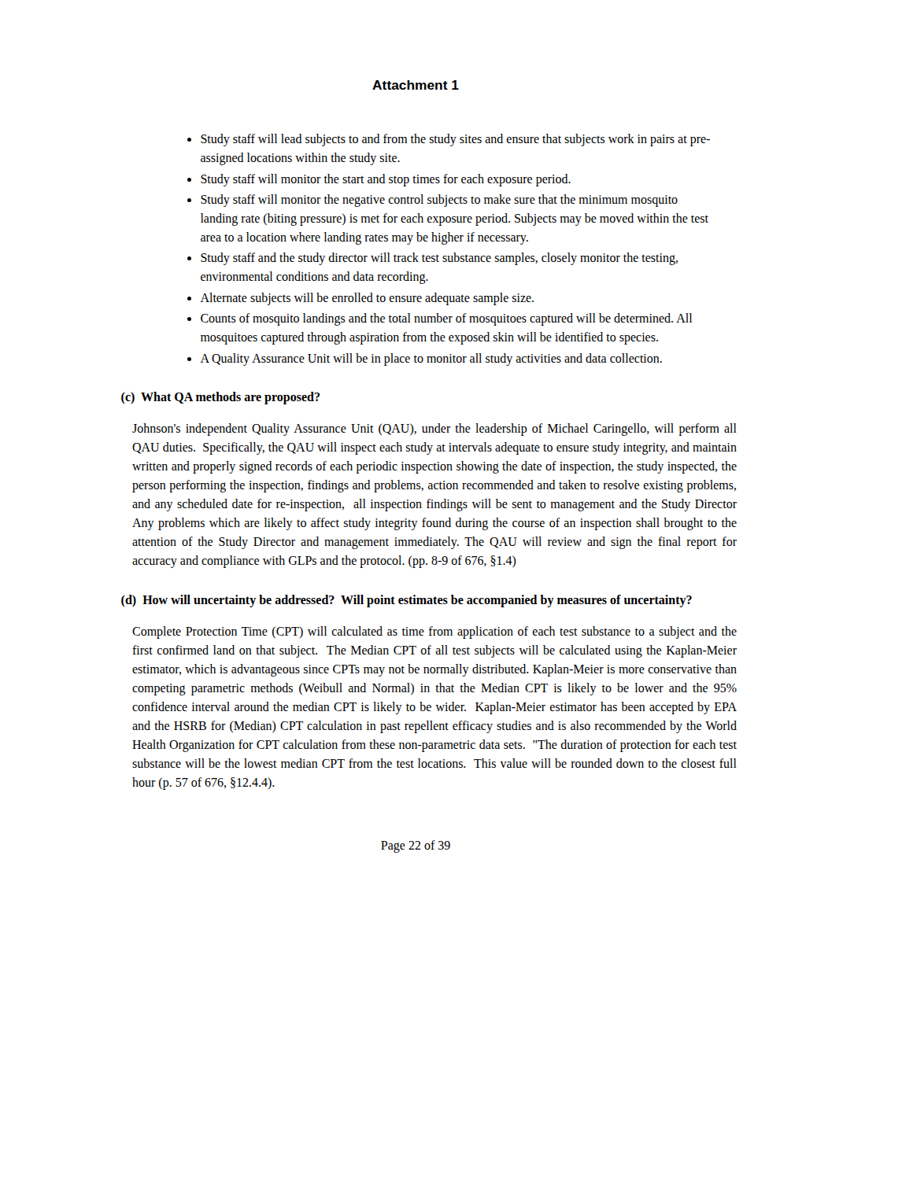Attachment 1
Study staff will lead subjects to and from the study sites and ensure that subjects work in pairs at pre-assigned locations within the study site.
Study staff will monitor the start and stop times for each exposure period.
Study staff will monitor the negative control subjects to make sure that the minimum mosquito landing rate (biting pressure) is met for each exposure period. Subjects may be moved within the test area to a location where landing rates may be higher if necessary.
Study staff and the study director will track test substance samples, closely monitor the testing, environmental conditions and data recording.
Alternate subjects will be enrolled to ensure adequate sample size.
Counts of mosquito landings and the total number of mosquitoes captured will be determined. All mosquitoes captured through aspiration from the exposed skin will be identified to species.
A Quality Assurance Unit will be in place to monitor all study activities and data collection.
(c) What QA methods are proposed?
Johnson's independent Quality Assurance Unit (QAU), under the leadership of Michael Caringello, will perform all QAU duties. Specifically, the QAU will inspect each study at intervals adequate to ensure study integrity, and maintain written and properly signed records of each periodic inspection showing the date of inspection, the study inspected, the person performing the inspection, findings and problems, action recommended and taken to resolve existing problems, and any scheduled date for re-inspection, all inspection findings will be sent to management and the Study Director Any problems which are likely to affect study integrity found during the course of an inspection shall brought to the attention of the Study Director and management immediately. The QAU will review and sign the final report for accuracy and compliance with GLPs and the protocol. (pp. 8-9 of 676, §1.4)
(d) How will uncertainty be addressed? Will point estimates be accompanied by measures of uncertainty?
Complete Protection Time (CPT) will calculated as time from application of each test substance to a subject and the first confirmed land on that subject. The Median CPT of all test subjects will be calculated using the Kaplan-Meier estimator, which is advantageous since CPTs may not be normally distributed. Kaplan-Meier is more conservative than competing parametric methods (Weibull and Normal) in that the Median CPT is likely to be lower and the 95% confidence interval around the median CPT is likely to be wider. Kaplan-Meier estimator has been accepted by EPA and the HSRB for (Median) CPT calculation in past repellent efficacy studies and is also recommended by the World Health Organization for CPT calculation from these non-parametric data sets. "The duration of protection for each test substance will be the lowest median CPT from the test locations. This value will be rounded down to the closest full hour (p. 57 of 676, §12.4.4).
Page 22 of 39